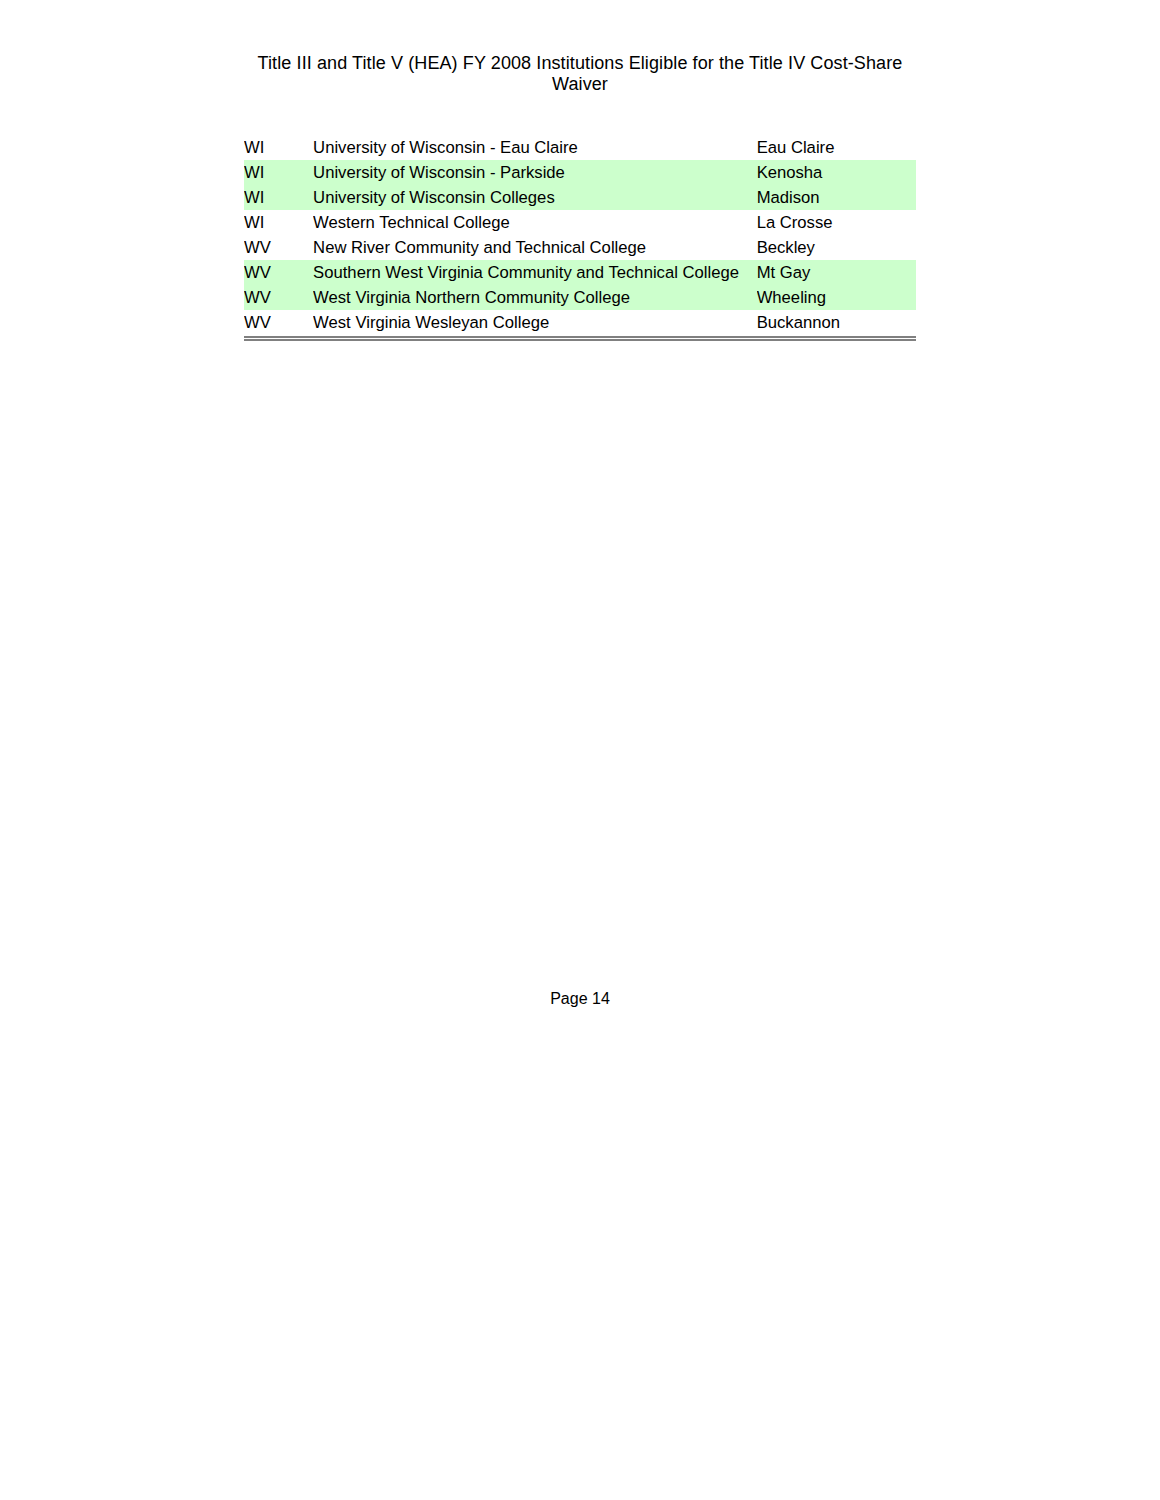Title III and Title V (HEA) FY 2008 Institutions Eligible for the Title IV Cost-Share Waiver
| WI | University of Wisconsin - Eau Claire | Eau Claire |
| WI | University of Wisconsin - Parkside | Kenosha |
| WI | University of Wisconsin Colleges | Madison |
| WI | Western Technical College | La Crosse |
| WV | New River Community and Technical College | Beckley |
| WV | Southern West Virginia Community and Technical College | Mt Gay |
| WV | West Virginia Northern Community College | Wheeling |
| WV | West Virginia Wesleyan College | Buckannon |
Page 14